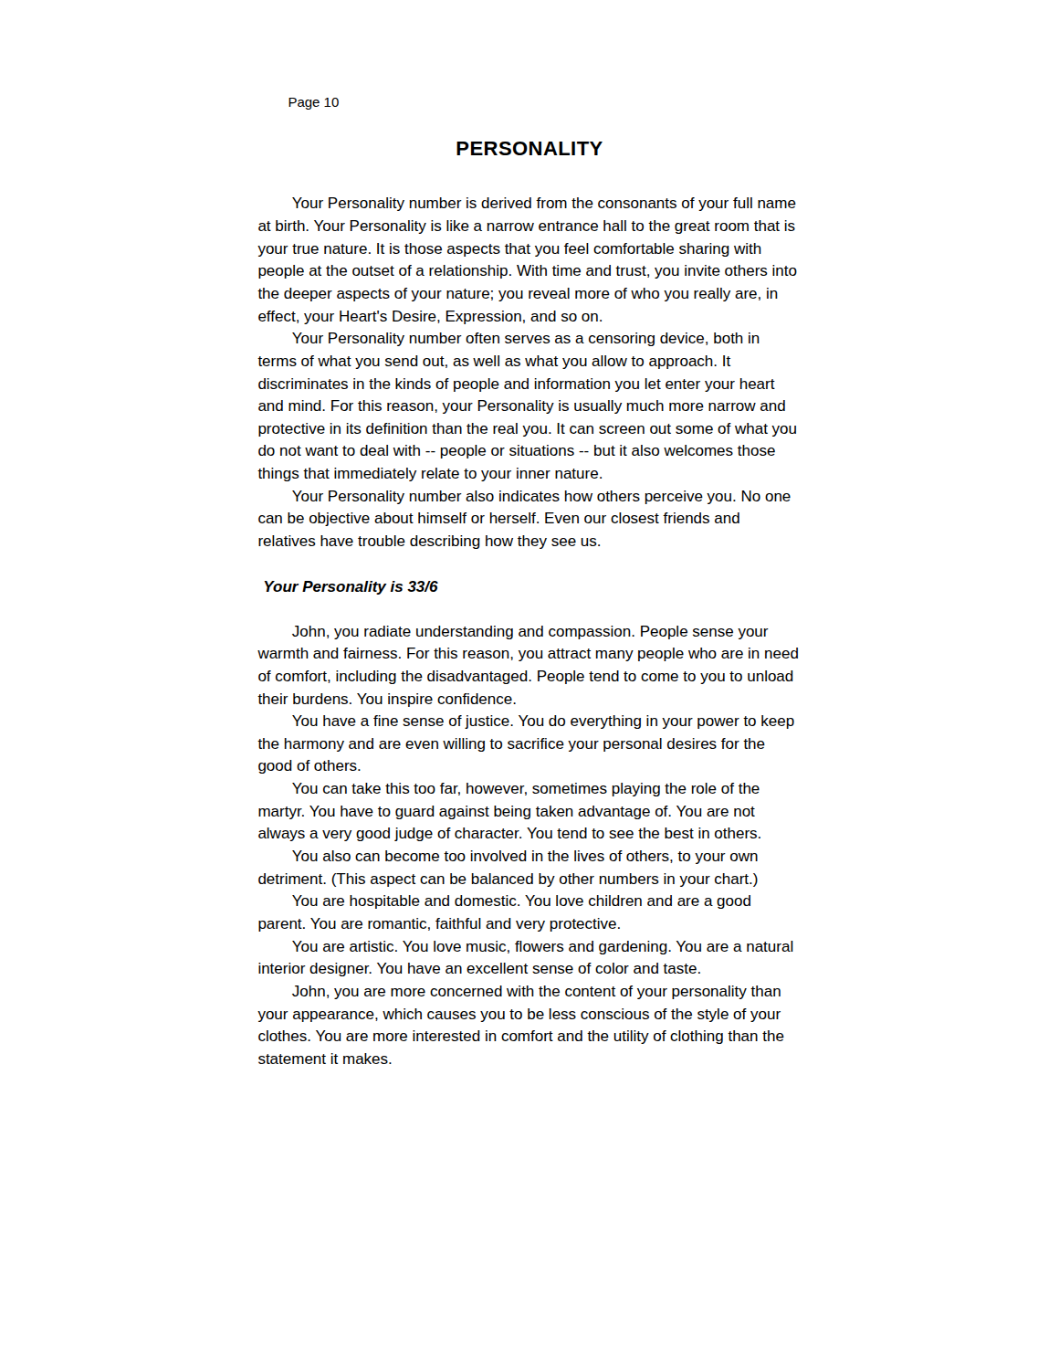Page 10
PERSONALITY
Your Personality number is derived from the consonants of your full name at birth. Your Personality is like a narrow entrance hall to the great room that is your true nature. It is those aspects that you feel comfortable sharing with people at the outset of a relationship. With time and trust, you invite others into the deeper aspects of your nature; you reveal more of who you really are, in effect, your Heart's Desire, Expression, and so on.
Your Personality number often serves as a censoring device, both in terms of what you send out, as well as what you allow to approach. It discriminates in the kinds of people and information you let enter your heart and mind. For this reason, your Personality is usually much more narrow and protective in its definition than the real you. It can screen out some of what you do not want to deal with -- people or situations -- but it also welcomes those things that immediately relate to your inner nature.
Your Personality number also indicates how others perceive you. No one can be objective about himself or herself. Even our closest friends and relatives have trouble describing how they see us.
Your Personality is 33/6
John, you radiate understanding and compassion. People sense your warmth and fairness. For this reason, you attract many people who are in need of comfort, including the disadvantaged. People tend to come to you to unload their burdens. You inspire confidence.
You have a fine sense of justice. You do everything in your power to keep the harmony and are even willing to sacrifice your personal desires for the good of others.
You can take this too far, however, sometimes playing the role of the martyr. You have to guard against being taken advantage of. You are not always a very good judge of character. You tend to see the best in others.
You also can become too involved in the lives of others, to your own detriment. (This aspect can be balanced by other numbers in your chart.)
You are hospitable and domestic. You love children and are a good parent. You are romantic, faithful and very protective.
You are artistic. You love music, flowers and gardening. You are a natural interior designer. You have an excellent sense of color and taste.
John, you are more concerned with the content of your personality than your appearance, which causes you to be less conscious of the style of your clothes. You are more interested in comfort and the utility of clothing than the statement it makes.